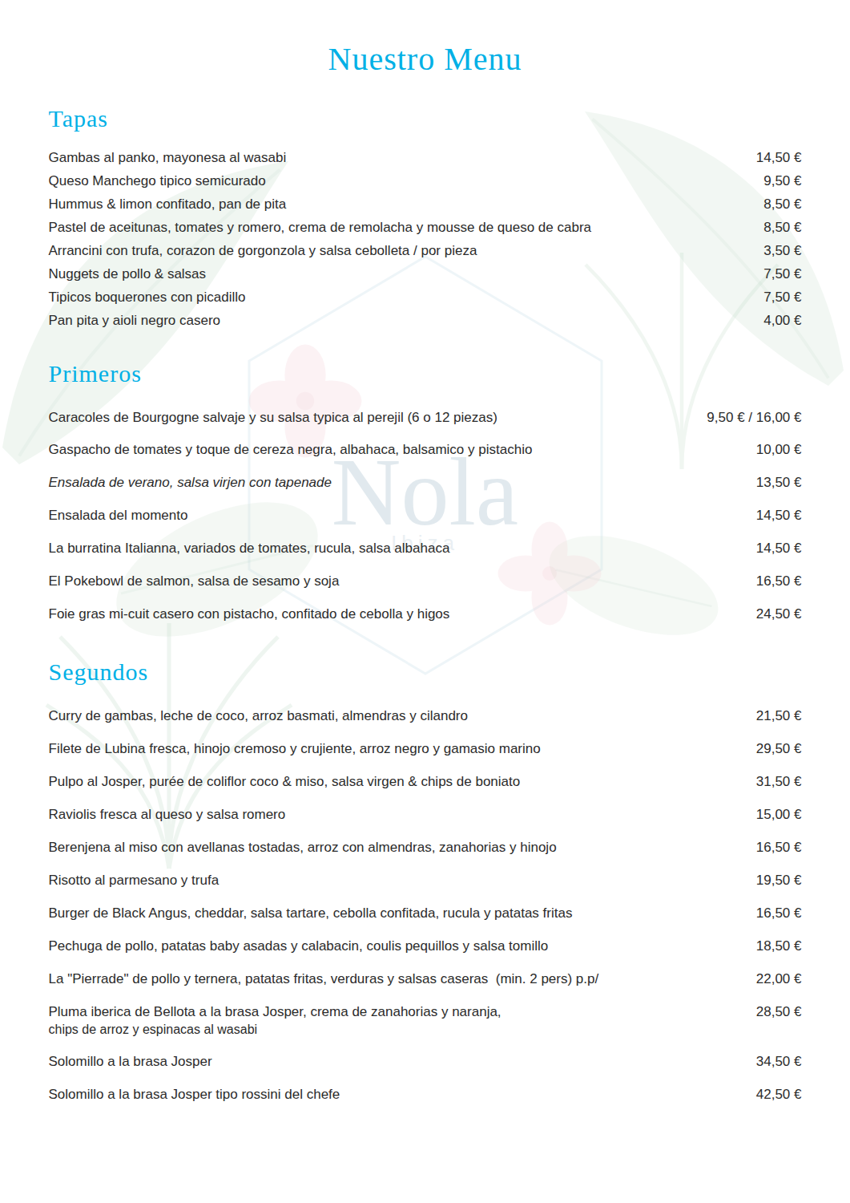Nola
Ibiza
Nuestro Menu
Tapas
| Gambas al panko, mayonesa al wasabi | 14,50 € |
| Queso Manchego tipico semicurado | 9,50 € |
| Hummus & limon confitado, pan de pita | 8,50 € |
| Pastel de aceitunas, tomates y romero, crema de remolacha y mousse de queso de cabra | 8,50 € |
| Arrancini con trufa, corazon de gorgonzola y salsa cebolleta / por pieza | 3,50 € |
| Nuggets de pollo & salsas | 7,50 € |
| Tipicos boquerones con picadillo | 7,50 € |
| Pan pita y aioli negro casero | 4,00 € |
Primeros
| Caracoles de Bourgogne salvaje y su salsa typica al perejil (6 o 12 piezas) | 9,50 € / 16,00 € |
| Gaspacho de tomates y toque de cereza negra, albahaca, balsamico y pistachio | 10,00 € |
| Ensalada de verano, salsa virjen con tapenade | 13,50 € |
| Ensalada del momento | 14,50 € |
| La burratina Italianna, variados de tomates, rucula, salsa albahaca | 14,50 € |
| El Pokebowl de salmon, salsa de sesamo y soja | 16,50 € |
| Foie gras mi-cuit casero con pistacho, confitado de cebolla y higos | 24,50 € |
Segundos
| Curry de gambas, leche de coco, arroz basmati, almendras y cilandro | 21,50 € |
| Filete de Lubina fresca, hinojo cremoso y crujiente, arroz negro y gamasio marino | 29,50 € |
| Pulpo al Josper, purée de coliflor coco & miso, salsa virgen & chips de boniato | 31,50 € |
| Raviolis fresca al queso y salsa romero | 15,00 € |
| Berenjena al miso con avellanas tostadas, arroz con almendras, zanahorias y hinojo | 16,50 € |
| Risotto al parmesano y trufa | 19,50 € |
| Burger de Black Angus, cheddar, salsa tartare, cebolla confitada, rucula y patatas fritas | 16,50 € |
| Pechuga de pollo, patatas baby asadas y calabacin, coulis pequillos y salsa tomillo | 18,50 € |
| La "Pierrade" de pollo y ternera, patatas fritas, verduras y salsas caseras (min. 2 pers) p.p/ | 22,00 € |
| Pluma iberica de Bellota a la brasa Josper, crema de zanahorias y naranja, chips de arroz y espinacas al wasabi | 28,50 € |
| Solomillo a la brasa Josper | 34,50 € |
| Solomillo a la brasa Josper tipo rossini del chefe | 42,50 € |